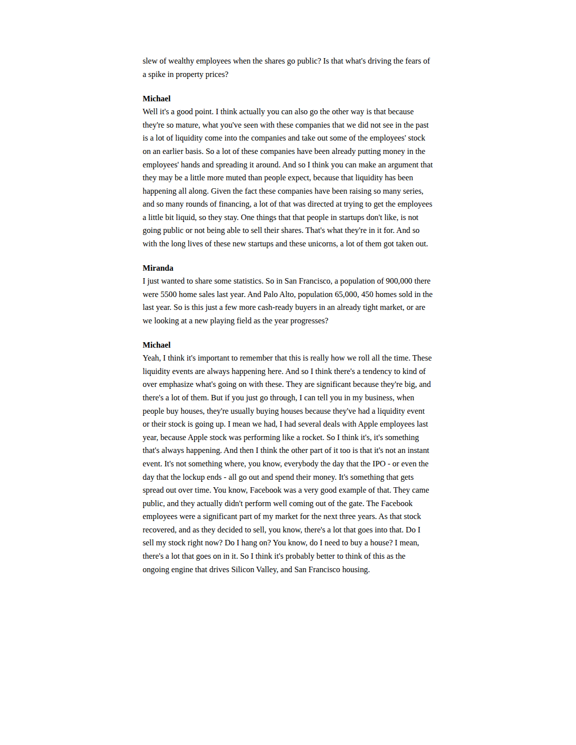slew of wealthy employees when the shares go public? Is that what's driving the fears of a spike in property prices?
Michael
Well it's a good point. I think actually you can also go the other way is that because they're so mature, what you've seen with these companies that we did not see in the past is a lot of liquidity come into the companies and take out some of the employees' stock on an earlier basis. So a lot of these companies have been already putting money in the employees' hands and spreading it around. And so I think you can make an argument that they may be a little more muted than people expect, because that liquidity has been happening all along. Given the fact these companies have been raising so many series, and so many rounds of financing, a lot of that was directed at trying to get the employees a little bit liquid, so they stay. One things that that people in startups don't like, is not going public or not being able to sell their shares. That's what they're in it for. And so with the long lives of these new startups and these unicorns, a lot of them got taken out.
Miranda
I just wanted to share some statistics. So in San Francisco, a population of 900,000 there were 5500 home sales last year. And Palo Alto, population 65,000, 450 homes sold in the last year. So is this just a few more cash-ready buyers in an already tight market, or are we looking at a new playing field as the year progresses?
Michael
Yeah, I think it's important to remember that this is really how we roll all the time. These liquidity events are always happening here. And so I think there's a tendency to kind of over emphasize what's going on with these. They are significant because they're big, and there's a lot of them. But if you just go through, I can tell you in my business, when people buy houses, they're usually buying houses because they've had a liquidity event or their stock is going up. I mean we had, I had several deals with Apple employees last year, because Apple stock was performing like a rocket. So I think it's, it's something that's always happening. And then I think the other part of it too is that it's not an instant event. It's not something where, you know, everybody the day that the IPO - or even the day that the lockup ends - all go out and spend their money. It's something that gets spread out over time. You know, Facebook was a very good example of that. They came public, and they actually didn't perform well coming out of the gate. The Facebook employees were a significant part of my market for the next three years. As that stock recovered, and as they decided to sell, you know, there's a lot that goes into that. Do I sell my stock right now? Do I hang on? You know, do I need to buy a house? I mean, there's a lot that goes on in it. So I think it's probably better to think of this as the ongoing engine that drives Silicon Valley, and San Francisco housing.